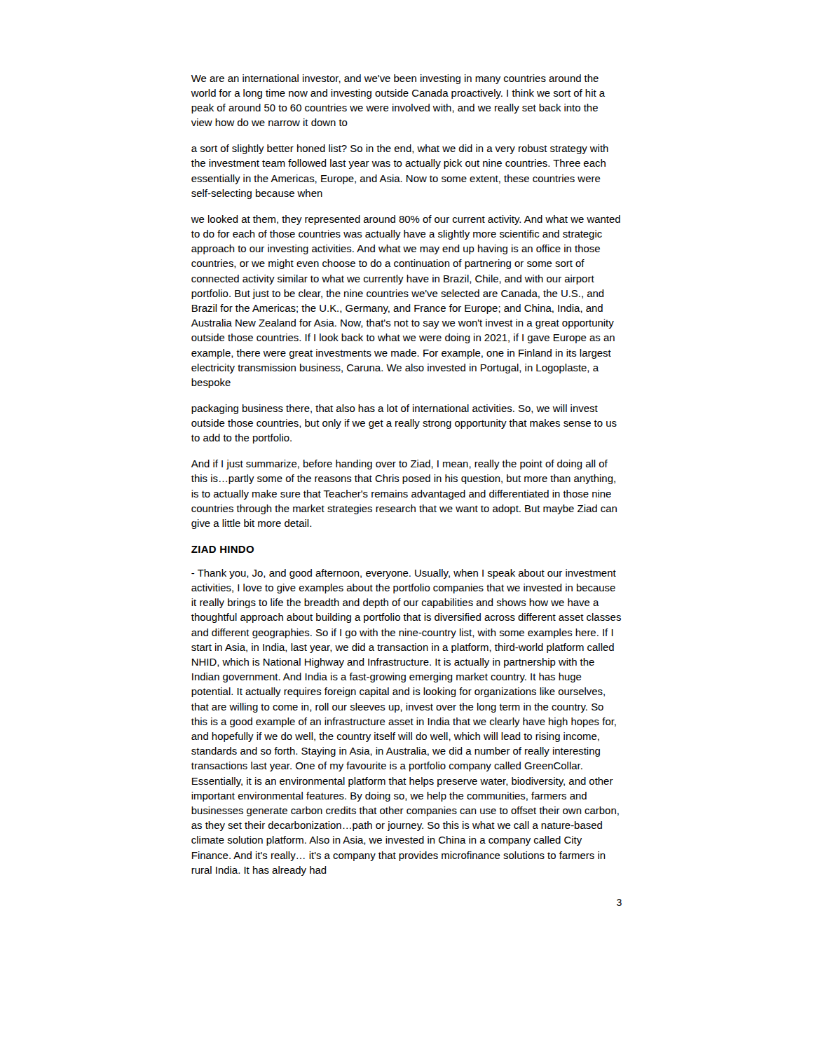We are an international investor, and we've been investing in many countries around the world for a long time now and investing outside Canada proactively. I think we sort of hit a peak of around 50 to 60 countries we were involved with, and we really set back into the view how do we narrow it down to
a sort of slightly better honed list? So in the end, what we did in a very robust strategy with the investment team followed last year was to actually pick out nine countries. Three each essentially in the Americas, Europe, and Asia. Now to some extent, these countries were self-selecting because when
we looked at them, they represented around 80% of our current activity. And what we wanted to do for each of those countries was actually have a slightly more scientific and strategic approach to our investing activities. And what we may end up having is an office in those countries, or we might even choose to do a continuation of partnering or some sort of connected activity similar to what we currently have in Brazil, Chile, and with our airport portfolio. But just to be clear, the nine countries we've selected are Canada, the U.S., and Brazil for the Americas; the U.K., Germany, and France for Europe; and China, India, and Australia New Zealand for Asia. Now, that's not to say we won't invest in a great opportunity outside those countries. If I look back to what we were doing in 2021, if I gave Europe as an example, there were great investments we made. For example, one in Finland in its largest electricity transmission business, Caruna. We also invested in Portugal, in Logoplaste, a bespoke
packaging business there, that also has a lot of international activities. So, we will invest outside those countries, but only if we get a really strong opportunity that makes sense to us to add to the portfolio.
And if I just summarize, before handing over to Ziad, I mean, really the point of doing all of this is…partly some of the reasons that Chris posed in his question, but more than anything, is to actually make sure that Teacher's remains advantaged and differentiated in those nine countries through the market strategies research that we want to adopt. But maybe Ziad can give a little bit more detail.
ZIAD HINDO
- Thank you, Jo, and good afternoon, everyone. Usually, when I speak about our investment activities, I love to give examples about the portfolio companies that we invested in because it really brings to life the breadth and depth of our capabilities and shows how we have a thoughtful approach about building a portfolio that is diversified across different asset classes and different geographies. So if I go with the nine-country list, with some examples here. If I start in Asia, in India, last year, we did a transaction in a platform, third-world platform called NHID, which is National Highway and Infrastructure. It is actually in partnership with the Indian government. And India is a fast-growing emerging market country. It has huge potential. It actually requires foreign capital and is looking for organizations like ourselves, that are willing to come in, roll our sleeves up, invest over the long term in the country. So this is a good example of an infrastructure asset in India that we clearly have high hopes for, and hopefully if we do well, the country itself will do well, which will lead to rising income, standards and so forth. Staying in Asia, in Australia, we did a number of really interesting transactions last year. One of my favourite is a portfolio company called GreenCollar. Essentially, it is an environmental platform that helps preserve water, biodiversity, and other important environmental features. By doing so, we help the communities, farmers and businesses generate carbon credits that other companies can use to offset their own carbon, as they set their decarbonization…path or journey. So this is what we call a nature-based climate solution platform. Also in Asia, we invested in China in a company called City Finance. And it's really… it's a company that provides microfinance solutions to farmers in rural India. It has already had
3